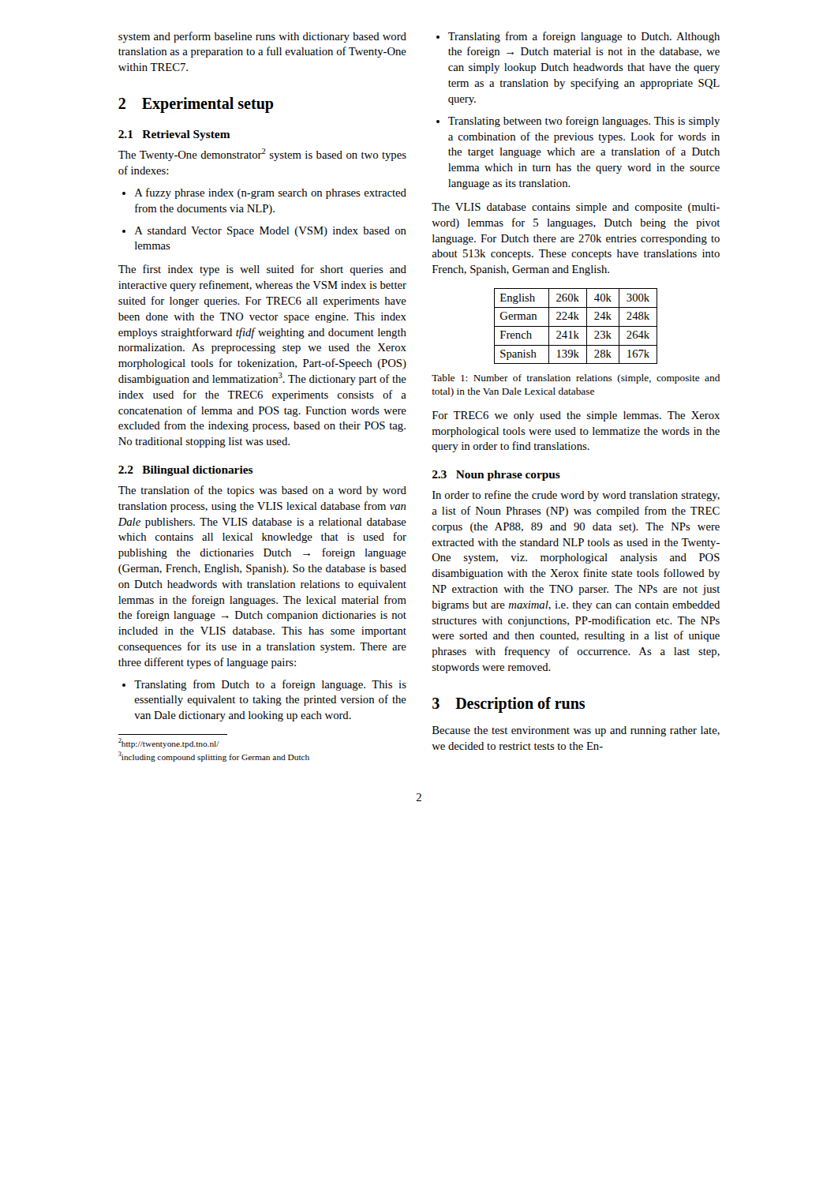system and perform baseline runs with dictionary based word translation as a preparation to a full evaluation of Twenty-One within TREC7.
2 Experimental setup
2.1 Retrieval System
The Twenty-One demonstrator2 system is based on two types of indexes:
A fuzzy phrase index (n-gram search on phrases extracted from the documents via NLP).
A standard Vector Space Model (VSM) index based on lemmas
The first index type is well suited for short queries and interactive query refinement, whereas the VSM index is better suited for longer queries. For TREC6 all experiments have been done with the TNO vector space engine. This index employs straightforward tfidf weighting and document length normalization. As preprocessing step we used the Xerox morphological tools for tokenization, Part-of-Speech (POS) disambiguation and lemmatization3. The dictionary part of the index used for the TREC6 experiments consists of a concatenation of lemma and POS tag. Function words were excluded from the indexing process, based on their POS tag. No traditional stopping list was used.
2.2 Bilingual dictionaries
The translation of the topics was based on a word by word translation process, using the VLIS lexical database from van Dale publishers. The VLIS database is a relational database which contains all lexical knowledge that is used for publishing the dictionaries Dutch → foreign language (German, French, English, Spanish). So the database is based on Dutch headwords with translation relations to equivalent lemmas in the foreign languages. The lexical material from the foreign language → Dutch companion dictionaries is not included in the VLIS database. This has some important consequences for its use in a translation system. There are three different types of language pairs:
Translating from Dutch to a foreign language. This is essentially equivalent to taking the printed version of the van Dale dictionary and looking up each word.
2http://twentyone.tpd.tno.nl/
3including compound splitting for German and Dutch
Translating from a foreign language to Dutch. Although the foreign → Dutch material is not in the database, we can simply lookup Dutch headwords that have the query term as a translation by specifying an appropriate SQL query.
Translating between two foreign languages. This is simply a combination of the previous types. Look for words in the target language which are a translation of a Dutch lemma which in turn has the query word in the source language as its translation.
The VLIS database contains simple and composite (multi-word) lemmas for 5 languages, Dutch being the pivot language. For Dutch there are 270k entries corresponding to about 513k concepts. These concepts have translations into French, Spanish, German and English.
| English | 260k | 40k | 300k |
| German | 224k | 24k | 248k |
| French | 241k | 23k | 264k |
| Spanish | 139k | 28k | 167k |
Table 1: Number of translation relations (simple, composite and total) in the Van Dale Lexical database
For TREC6 we only used the simple lemmas. The Xerox morphological tools were used to lemmatize the words in the query in order to find translations.
2.3 Noun phrase corpus
In order to refine the crude word by word translation strategy, a list of Noun Phrases (NP) was compiled from the TREC corpus (the AP88, 89 and 90 data set). The NPs were extracted with the standard NLP tools as used in the Twenty-One system, viz. morphological analysis and POS disambiguation with the Xerox finite state tools followed by NP extraction with the TNO parser. The NPs are not just bigrams but are maximal, i.e. they can can contain embedded structures with conjunctions, PP-modification etc. The NPs were sorted and then counted, resulting in a list of unique phrases with frequency of occurrence. As a last step, stopwords were removed.
3 Description of runs
Because the test environment was up and running rather late, we decided to restrict tests to the En-
2